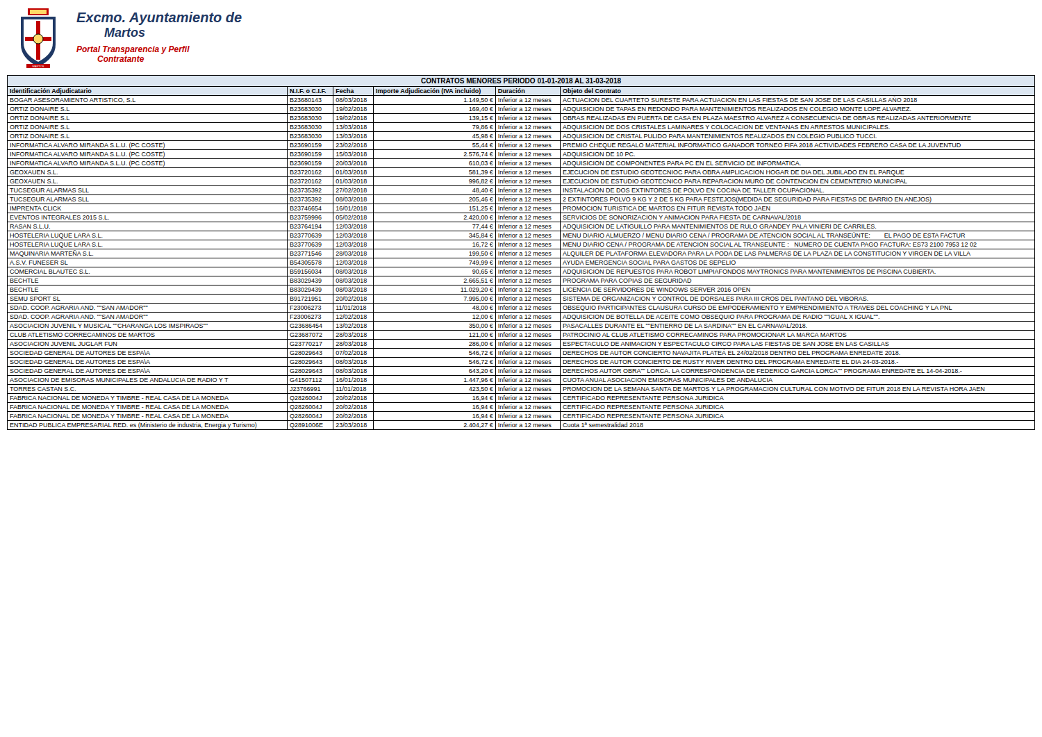MARTOS
Excmo. Ayuntamiento de
Martos
Portal Transparencia y Perfil
Contratante
CONTRATOS MENORES PERIODO 01-01-2018 AL 31-03-2018
| Identificación Adjudicatario | N.I.F. o C.I.F. | Fecha | Importe Adjudicación (IVA incluido) | Duración | Objeto del Contrato |
| --- | --- | --- | --- | --- | --- |
| BOGAR ASESORAMIENTO ARTISTICO, S.L | B23680143 | 08/03/2018 | 1.149,50 € | Inferior a 12 meses | ACTUACION DEL CUARTETO SURESTE PARA ACTUACION EN LAS FIESTAS DE SAN JOSE DE LAS CASILLAS AÑO 2018 |
| ORTIZ DONAIRE S.L | B23683030 | 19/02/2018 | 169,40 € | Inferior a 12 meses | ADQUISICION DE TAPAS EN REDONDO PARA MANTENIMIENTOS REALIZADOS EN COLEGIO MONTE LOPE ALVAREZ. |
| ORTIZ DONAIRE S.L | B23683030 | 19/02/2018 | 139,15 € | Inferior a 12 meses | OBRAS REALIZADAS EN PUERTA DE CASA EN PLAZA MAESTRO ALVAREZ A CONSECUENCIA DE OBRAS REALIZADAS ANTERIORMENTE |
| ORTIZ DONAIRE S.L | B23683030 | 13/03/2018 | 79,86 € | Inferior a 12 meses | ADQUISICION DE DOS CRISTALES LAMINARES Y COLOCACION DE VENTANAS EN ARRESTOS MUNICIPALES. |
| ORTIZ DONAIRE S.L | B23683030 | 13/03/2018 | 45,98 € | Inferior a 12 meses | ADQUISICION DE CRISTAL PULIDO PARA MANTENIMIENTOS REALIZADOS EN COLEGIO PUBLICO TUCCI. |
| INFORMATICA ALVARO MIRANDA S.L.U. (PC COSTE) | B23690159 | 23/02/2018 | 55,44 € | Inferior a 12 meses | PREMIO CHEQUE REGALO MATERIAL INFORMATICO GANADOR TORNEO FIFA 2018 ACTIVIDADES FEBRERO CASA DE LA JUVENTUD |
| INFORMATICA ALVARO MIRANDA S.L.U. (PC COSTE) | B23690159 | 15/03/2018 | 2.576,74 € | Inferior a 12 meses | ADQUISICION DE 10 PC. |
| INFORMATICA ALVARO MIRANDA S.L.U. (PC COSTE) | B23690159 | 20/03/2018 | 610,03 € | Inferior a 12 meses | ADQUISICION DE COMPONENTES PARA PC EN EL SERVICIO DE INFORMATICA. |
| GEOXAUEN S.L. | B23720162 | 01/03/2018 | 581,39 € | Inferior a 12 meses | EJECUCION DE ESTUDIO GEOTECNIOC PARA OBRA AMPLICACION HOGAR DE DIA DEL JUBILADO EN EL PARQUE |
| GEOXAUEN S.L. | B23720162 | 01/03/2018 | 996,82 € | Inferior a 12 meses | EJECUCION DE ESTUDIO GEOTECNICO PARA REPARACION MURO DE CONTENCION EN CEMENTERIO MUNICIPAL |
| TUCSEGUR ALARMAS SLL | B23735392 | 27/02/2018 | 48,40 € | Inferior a 12 meses | INSTALACION DE DOS EXTINTORES DE POLVO EN COCINA DE TALLER OCUPACIONAL. |
| TUCSEGUR ALARMAS SLL | B23735392 | 08/03/2018 | 205,46 € | Inferior a 12 meses | 2 EXTINTORES POLVO 9 KG Y 2 DE 5 KG PARA FESTEJOS(MEDIDA DE SEGURIDAD PARA FIESTAS DE BARRIO EN ANEJOS) |
| IMPRENTA CLICK | B23746654 | 16/01/2018 | 151,25 € | Inferior a 12 meses | PROMOCION TURISTICA DE MARTOS EN FITUR REVISTA TODO JAEN |
| EVENTOS INTEGRALES 2015 S.L. | B23759996 | 05/02/2018 | 2.420,00 € | Inferior a 12 meses | SERVICIOS DE SONORIZACION Y ANIMACION PARA FIESTA DE CARNAVAL/2018 |
| RASAN S.L.U. | B23764194 | 12/03/2018 | 77,44 € | Inferior a 12 meses | ADQUISICION DE LATIGUILLO PARA MANTENIMIENTOS DE RULO GRANDEY PALA VINIERI DE CARRILES. |
| HOSTELERIA LUQUE LARA S.L. | B23770639 | 12/03/2018 | 345,84 € | Inferior a 12 meses | MENU DIARIO ALMUERZO / MENU DIARIO CENA / PROGRAMA DE ATENCION SOCIAL AL TRANSEÚNTE: EL PAGO DE ESTA FACTUR |
| HOSTELERIA LUQUE LARA S.L. | B23770639 | 12/03/2018 | 16,72 € | Inferior a 12 meses | MENU DIARIO CENA / PROGRAMA DE ATENCION SOCIAL AL TRANSEUNTE : NUMERO DE CUENTA PAGO FACTURA: ES73 2100 7953 12 02 |
| MAQUINARIA MARTEÑA S.L. | B23771546 | 28/03/2018 | 199,50 € | Inferior a 12 meses | ALQUILER DE PLATAFORMA ELEVADORA PARA LA PODA DE LAS PALMERAS DE LA PLAZA DE LA CONSTITUCION Y VIRGEN DE LA VILLA |
| A.S.V. FUNESER SL | B54305578 | 12/03/2018 | 749,99 € | Inferior a 12 meses | AYUDA EMERGENCIA SOCIAL PARA GASTOS DE SEPELIO |
| COMERCIAL BLAUTEC S.L. | B59156034 | 08/03/2018 | 90,65 € | Inferior a 12 meses | ADQUISICION DE REPUESTOS PARA ROBOT LIMPIAFONDOS MAYTRONICS PARA MANTENIMIENTOS DE PISCINA CUBIERTA. |
| BECHTLE | B83029439 | 08/03/2018 | 2.665,51 € | Inferior a 12 meses | PROGRAMA PARA COPIAS DE SEGURIDAD |
| BECHTLE | B83029439 | 08/03/2018 | 11.029,20 € | Inferior a 12 meses | LICENCIA DE SERVIDORES DE WINDOWS SERVER 2016 OPEN |
| SEMU SPORT SL | B91721951 | 20/02/2018 | 7.995,00 € | Inferior a 12 meses | SISTEMA DE ORGANIZACION Y CONTROL DE DORSALES PARA III CROS DEL PANTANO DEL VIBORAS. |
| SDAD. COOP. AGRARIA AND. ""SAN AMADOR"" | F23006273 | 11/01/2018 | 48,00 € | Inferior a 12 meses | OBSEQUIO PARTICIPANTES CLAUSURA CURSO DE EMPODERAMIENTO Y EMPRENDIMIENTO A TRAVES DEL COACHING Y LA PNL |
| SDAD. COOP. AGRARIA AND. ""SAN AMADOR"" | F23006273 | 12/02/2018 | 12,00 € | Inferior a 12 meses | ADQUISICION DE BOTELLA DE ACEITE COMO OBSEQUIO PARA PROGRAMA DE RADIO ""IGUAL X IGUAL"". |
| ASOCIACION JUVENIL Y MUSICAL ""CHARANGA LOS IMSPIRAOS"" | G23686454 | 13/02/2018 | 350,00 € | Inferior a 12 meses | PASACALLES DURANTE EL ""ENTIERRO DE LA SARDINA"" EN EL CARNAVAL/2018. |
| CLUB ATLETISMO CORRECAMINOS DE MARTOS | G23687072 | 28/03/2018 | 121,00 € | Inferior a 12 meses | PATROCINIO AL CLUB ATLETISMO CORRECAMINOS PARA PROMOCIONAR LA MARCA MARTOS |
| ASOCIACION JUVENIL JUGLAR FUN | G23770217 | 28/03/2018 | 286,00 € | Inferior a 12 meses | ESPECTACULO DE ANIMACION Y ESPECTACULO CIRCO PARA LAS FIESTAS DE SAN JOSE EN LAS CASILLAS |
| SOCIEDAD GENERAL DE AUTORES DE ESPA\A | G28029643 | 07/02/2018 | 546,72 € | Inferior a 12 meses | DERECHOS DE AUTOR CONCIERTO NAVAJITA PLATEÁ EL 24/02/2018 DENTRO DEL PROGRAMA ENREDATE 2018. |
| SOCIEDAD GENERAL DE AUTORES DE ESPA\A | G28029643 | 08/03/2018 | 546,72 € | Inferior a 12 meses | DERECHOS DE AUTOR CONCIERTO DE RUSTY RIVER DENTRO DEL PROGRAMA ENREDATE EL DIA 24-03-2018.- |
| SOCIEDAD GENERAL DE AUTORES DE ESPA\A | G28029643 | 08/03/2018 | 643,20 € | Inferior a 12 meses | DERECHOS AUTOR OBRA"" LORCA. LA CORRESPONDENCIA DE FEDERICO GARCIA LORCA"" PROGRAMA ENREDATE EL 14-04-2018.- |
| ASOCIACION DE EMISORAS MUNICIPALES DE ANDALUCIA DE RADIO Y T | G41507112 | 16/01/2018 | 1.447,96 € | Inferior a 12 meses | CUOTA ANUAL ASOCIACION EMISORAS MUNICIPALES DE ANDALUCIA |
| TORRES CASTAN S.C. | J23766991 | 11/01/2018 | 423,50 € | Inferior a 12 meses | PROMOCION DE LA SEMANA SANTA DE MARTOS Y LA PROGRAMACION CULTURAL CON MOTIVO DE FITUR 2018 EN LA REVISTA HORA JAEN |
| FABRICA NACIONAL DE MONEDA Y TIMBRE - REAL CASA DE LA MONEDA | Q2826004J | 20/02/2018 | 16,94 € | Inferior a 12 meses | CERTIFICADO REPRESENTANTE PERSONA JURIDICA |
| FABRICA NACIONAL DE MONEDA Y TIMBRE - REAL CASA DE LA MONEDA | Q2826004J | 20/02/2018 | 16,94 € | Inferior a 12 meses | CERTIFICADO REPRESENTANTE PERSONA JURIDICA |
| FABRICA NACIONAL DE MONEDA Y TIMBRE - REAL CASA DE LA MONEDA | Q2826004J | 20/02/2018 | 16,94 € | Inferior a 12 meses | CERTIFICADO REPRESENTANTE PERSONA JURIDICA |
| ENTIDAD PUBLICA EMPRESARIAL RED. es (Ministerio de industria, Energia y Turismo) | Q2891006E | 23/03/2018 | 2.404,27 € | Inferior a 12 meses | Cuota 1ª semestralidad 2018 |